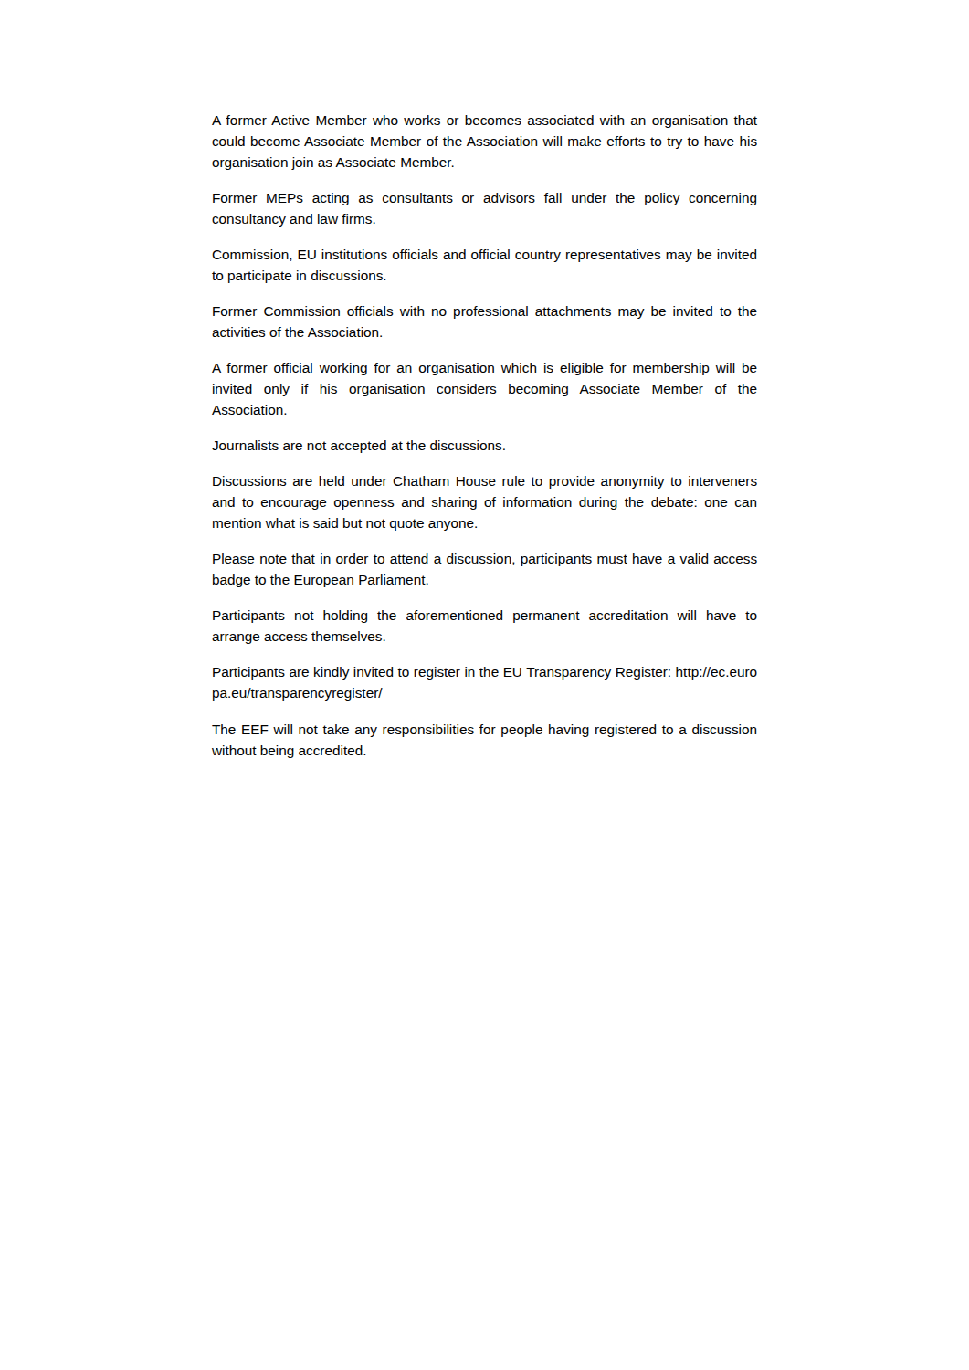A former Active Member who works or becomes associated with an organisation that could become Associate Member of the Association will make efforts to try to have his organisation join as Associate Member.
Former MEPs acting as consultants or advisors fall under the policy concerning consultancy and law firms.
Commission, EU institutions officials and official country representatives may be invited to participate in discussions.
Former Commission officials with no professional attachments may be invited to the activities of the Association.
A former official working for an organisation which is eligible for membership will be invited only if his organisation considers becoming Associate Member of the Association.
Journalists are not accepted at the discussions.
Discussions are held under Chatham House rule to provide anonymity to interveners and to encourage openness and sharing of information during the debate: one can mention what is said but not quote anyone.
Please note that in order to attend a discussion, participants must have a valid access badge to the European Parliament.
Participants not holding the aforementioned permanent accreditation will have to arrange access themselves.
Participants are kindly invited to register in the EU Transparency Register: http://ec.europa.eu/transparencyregister/
The EEF will not take any responsibilities for people having registered to a discussion without being accredited.